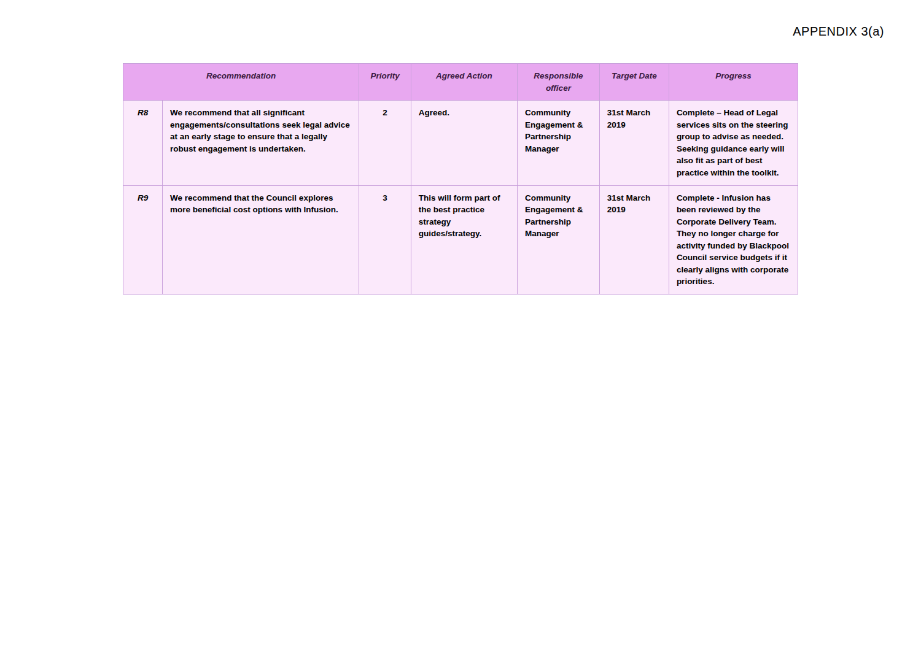APPENDIX 3(a)
| Recommendation | Priority | Agreed Action | Responsible officer | Target Date | Progress |
| --- | --- | --- | --- | --- | --- |
| R8 | We recommend that all significant engagements/consultations seek legal advice at an early stage to ensure that a legally robust engagement is undertaken. | 2 | Agreed. | Community Engagement & Partnership Manager | 31st March 2019 | Complete – Head of Legal services sits on the steering group to advise as needed. Seeking guidance early will also fit as part of best practice within the toolkit. |
| R9 | We recommend that the Council explores more beneficial cost options with Infusion. | 3 | This will form part of the best practice strategy guides/strategy. | Community Engagement & Partnership Manager | 31st March 2019 | Complete - Infusion has been reviewed by the Corporate Delivery Team. They no longer charge for activity funded by Blackpool Council service budgets if it clearly aligns with corporate priorities. |